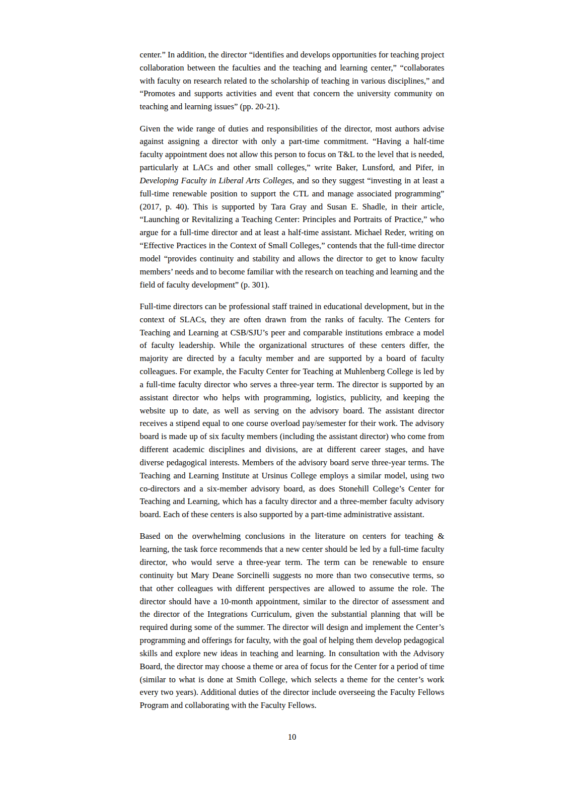center.” In addition, the director “identifies and develops opportunities for teaching project collaboration between the faculties and the teaching and learning center,” “collaborates with faculty on research related to the scholarship of teaching in various disciplines,” and “Promotes and supports activities and event that concern the university community on teaching and learning issues” (pp. 20-21).
Given the wide range of duties and responsibilities of the director, most authors advise against assigning a director with only a part-time commitment. “Having a half-time faculty appointment does not allow this person to focus on T&L to the level that is needed, particularly at LACs and other small colleges,” write Baker, Lunsford, and Pifer, in Developing Faculty in Liberal Arts Colleges, and so they suggest “investing in at least a full-time renewable position to support the CTL and manage associated programming” (2017, p. 40). This is supported by Tara Gray and Susan E. Shadle, in their article, “Launching or Revitalizing a Teaching Center: Principles and Portraits of Practice,” who argue for a full-time director and at least a half-time assistant. Michael Reder, writing on “Effective Practices in the Context of Small Colleges,” contends that the full-time director model “provides continuity and stability and allows the director to get to know faculty members’ needs and to become familiar with the research on teaching and learning and the field of faculty development” (p. 301).
Full-time directors can be professional staff trained in educational development, but in the context of SLACs, they are often drawn from the ranks of faculty. The Centers for Teaching and Learning at CSB/SJU’s peer and comparable institutions embrace a model of faculty leadership. While the organizational structures of these centers differ, the majority are directed by a faculty member and are supported by a board of faculty colleagues. For example, the Faculty Center for Teaching at Muhlenberg College is led by a full-time faculty director who serves a three-year term. The director is supported by an assistant director who helps with programming, logistics, publicity, and keeping the website up to date, as well as serving on the advisory board. The assistant director receives a stipend equal to one course overload pay/semester for their work. The advisory board is made up of six faculty members (including the assistant director) who come from different academic disciplines and divisions, are at different career stages, and have diverse pedagogical interests. Members of the advisory board serve three-year terms. The Teaching and Learning Institute at Ursinus College employs a similar model, using two co-directors and a six-member advisory board, as does Stonehill College’s Center for Teaching and Learning, which has a faculty director and a three-member faculty advisory board. Each of these centers is also supported by a part-time administrative assistant.
Based on the overwhelming conclusions in the literature on centers for teaching & learning, the task force recommends that a new center should be led by a full-time faculty director, who would serve a three-year term. The term can be renewable to ensure continuity but Mary Deane Sorcinelli suggests no more than two consecutive terms, so that other colleagues with different perspectives are allowed to assume the role. The director should have a 10-month appointment, similar to the director of assessment and the director of the Integrations Curriculum, given the substantial planning that will be required during some of the summer. The director will design and implement the Center’s programming and offerings for faculty, with the goal of helping them develop pedagogical skills and explore new ideas in teaching and learning. In consultation with the Advisory Board, the director may choose a theme or area of focus for the Center for a period of time (similar to what is done at Smith College, which selects a theme for the center’s work every two years). Additional duties of the director include overseeing the Faculty Fellows Program and collaborating with the Faculty Fellows.
10